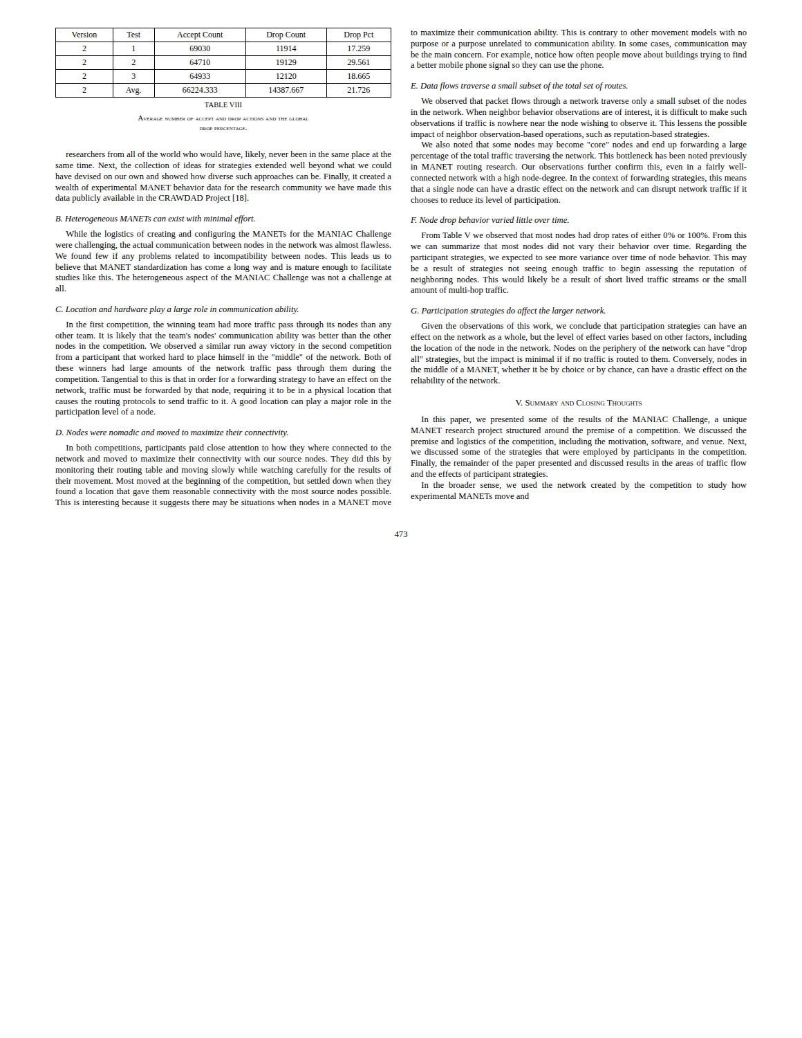| Version | Test | Accept Count | Drop Count | Drop Pct |
| --- | --- | --- | --- | --- |
| 2 | 1 | 69030 | 11914 | 17.259 |
| 2 | 2 | 64710 | 19129 | 29.561 |
| 2 | 3 | 64933 | 12120 | 18.665 |
| 2 | Avg. | 66224.333 | 14387.667 | 21.726 |
TABLE VIII
Average number of accept and drop actions and the global
drop percentage.
researchers from all of the world who would have, likely, never been in the same place at the same time. Next, the collection of ideas for strategies extended well beyond what we could have devised on our own and showed how diverse such approaches can be. Finally, it created a wealth of experimental MANET behavior data for the research community we have made this data publicly available in the CRAWDAD Project [18].
B. Heterogeneous MANETs can exist with minimal effort.
While the logistics of creating and configuring the MANETs for the MANIAC Challenge were challenging, the actual communication between nodes in the network was almost flawless. We found few if any problems related to incompatibility between nodes. This leads us to believe that MANET standardization has come a long way and is mature enough to facilitate studies like this. The heterogeneous aspect of the MANIAC Challenge was not a challenge at all.
C. Location and hardware play a large role in communication ability.
In the first competition, the winning team had more traffic pass through its nodes than any other team. It is likely that the team's nodes' communication ability was better than the other nodes in the competition. We observed a similar run away victory in the second competition from a participant that worked hard to place himself in the "middle" of the network. Both of these winners had large amounts of the network traffic pass through them during the competition. Tangential to this is that in order for a forwarding strategy to have an effect on the network, traffic must be forwarded by that node, requiring it to be in a physical location that causes the routing protocols to send traffic to it. A good location can play a major role in the participation level of a node.
D. Nodes were nomadic and moved to maximize their connectivity.
In both competitions, participants paid close attention to how they where connected to the network and moved to maximize their connectivity with our source nodes. They did this by monitoring their routing table and moving slowly while watching carefully for the results of their movement. Most moved at the beginning of the competition, but settled down when they found a location that gave them reasonable connectivity with the most source nodes possible. This is interesting because it suggests there may be situations when nodes in a MANET move to maximize their communication ability. This is contrary to other movement models with no purpose or a purpose unrelated to communication ability. In some cases, communication may be the main concern. For example, notice how often people move about buildings trying to find a better mobile phone signal so they can use the phone.
E. Data flows traverse a small subset of the total set of routes.
We observed that packet flows through a network traverse only a small subset of the nodes in the network. When neighbor behavior observations are of interest, it is difficult to make such observations if traffic is nowhere near the node wishing to observe it. This lessens the possible impact of neighbor observation-based operations, such as reputation-based strategies.
We also noted that some nodes may become "core" nodes and end up forwarding a large percentage of the total traffic traversing the network. This bottleneck has been noted previously in MANET routing research. Our observations further confirm this, even in a fairly well-connected network with a high node-degree. In the context of forwarding strategies, this means that a single node can have a drastic effect on the network and can disrupt network traffic if it chooses to reduce its level of participation.
F. Node drop behavior varied little over time.
From Table V we observed that most nodes had drop rates of either 0% or 100%. From this we can summarize that most nodes did not vary their behavior over time. Regarding the participant strategies, we expected to see more variance over time of node behavior. This may be a result of strategies not seeing enough traffic to begin assessing the reputation of neighboring nodes. This would likely be a result of short lived traffic streams or the small amount of multi-hop traffic.
G. Participation strategies do affect the larger network.
Given the observations of this work, we conclude that participation strategies can have an effect on the network as a whole, but the level of effect varies based on other factors, including the location of the node in the network. Nodes on the periphery of the network can have "drop all" strategies, but the impact is minimal if if no traffic is routed to them. Conversely, nodes in the middle of a MANET, whether it be by choice or by chance, can have a drastic effect on the reliability of the network.
V. Summary and Closing Thoughts
In this paper, we presented some of the results of the MANIAC Challenge, a unique MANET research project structured around the premise of a competition. We discussed the premise and logistics of the competition, including the motivation, software, and venue. Next, we discussed some of the strategies that were employed by participants in the competition. Finally, the remainder of the paper presented and discussed results in the areas of traffic flow and the effects of participant strategies.
In the broader sense, we used the network created by the competition to study how experimental MANETs move and
473